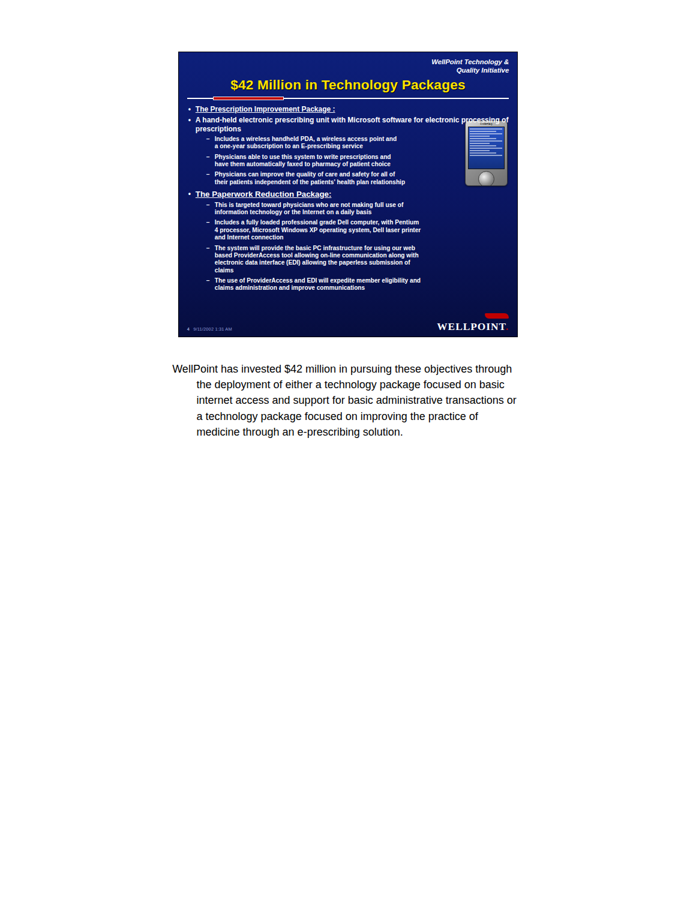WellPoint Technology &
Quality Initiative
$42 Million in Technology Packages
COMPAQ
The Prescription Improvement Package :
A hand-held electronic prescribing unit with Microsoft software for electronic processing of prescriptions
Includes a wireless handheld PDA, a wireless access point and
a one-year subscription to an E-prescribing service
Physicians able to use this system to write prescriptions and
have them automatically faxed to pharmacy of patient choice
Physicians can improve the quality of care and safety for all of
their patients independent of the patients’ health plan relationship
The Paperwork Reduction Package:
This is targeted toward physicians who are not making full use of
information technology or the Internet on a daily basis
Includes a fully loaded professional grade Dell computer, with Pentium
4 processor, Microsoft Windows XP operating system, Dell laser printer
and Internet connection
The system will provide the basic PC infrastructure for using our web
based ProviderAccess tool allowing on-line communication along with
electronic data interface (EDI) allowing the paperless submission of
claims
The use of ProviderAccess and EDI will expedite member eligibility and
claims administration and improve communications
4 9/11/2002 1:31 AM
WELLPOINT.
WellPoint has invested $42 million in pursuing these objectives through the deployment of either a technology package focused on basic internet access and support for basic administrative transactions or a technology package focused on improving the practice of medicine through an e-prescribing solution.